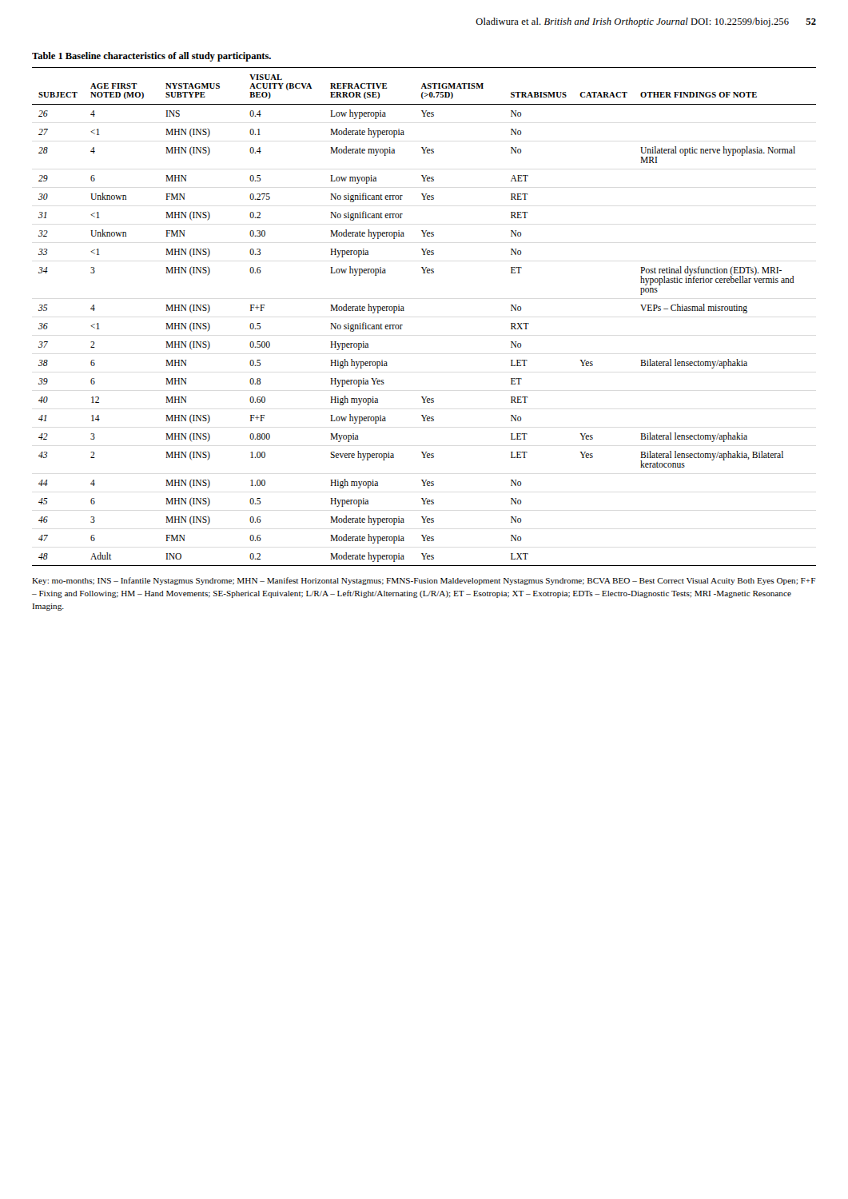Oladiwura et al. British and Irish Orthoptic Journal DOI: 10.22599/bioj.256 52
Table 1 Baseline characteristics of all study participants.
| Subject | Age first noted (mo) | Nystagmus subtype | Visual acuity (BCVA BEO) | Refractive error (SE) | Astigmatism (>0.75D) | Strabismus | Cataract | Other findings of note |
| --- | --- | --- | --- | --- | --- | --- | --- | --- |
| 26 | 4 | INS | 0.4 | Low hyperopia | Yes | No | | |
| 27 | <1 | MHN (INS) | 0.1 | Moderate hyperopia | | No | | |
| 28 | 4 | MHN (INS) | 0.4 | Moderate myopia | Yes | No | | Unilateral optic nerve hypoplasia. Normal MRI |
| 29 | 6 | MHN | 0.5 | Low myopia | Yes | AET | | |
| 30 | Unknown | FMN | 0.275 | No significant error | Yes | RET | | |
| 31 | <1 | MHN (INS) | 0.2 | No significant error | | RET | | |
| 32 | Unknown | FMN | 0.30 | Moderate hyperopia | Yes | No | | |
| 33 | <1 | MHN (INS) | 0.3 | Hyperopia | Yes | No | | |
| 34 | 3 | MHN (INS) | 0.6 | Low hyperopia | Yes | ET | | Post retinal dysfunction (EDTs). MRI-hypoplastic inferior cerebellar vermis and pons |
| 35 | 4 | MHN (INS) | F+F | Moderate hyperopia | | No | | VEPs – Chiasmal misrouting |
| 36 | <1 | MHN (INS) | 0.5 | No significant error | | RXT | | |
| 37 | 2 | MHN (INS) | 0.500 | Hyperopia | | No | | |
| 38 | 6 | MHN | 0.5 | High hyperopia | | LET | Yes | Bilateral lensectomy/aphakia |
| 39 | 6 | MHN | 0.8 | Hyperopia Yes | | ET | | |
| 40 | 12 | MHN | 0.60 | High myopia | Yes | RET | | |
| 41 | 14 | MHN (INS) | F+F | Low hyperopia | Yes | No | | |
| 42 | 3 | MHN (INS) | 0.800 | Myopia | | LET | Yes | Bilateral lensectomy/aphakia |
| 43 | 2 | MHN (INS) | 1.00 | Severe hyperopia | Yes | LET | Yes | Bilateral lensectomy/aphakia, Bilateral keratoconus |
| 44 | 4 | MHN (INS) | 1.00 | High myopia | Yes | No | | |
| 45 | 6 | MHN (INS) | 0.5 | Hyperopia | Yes | No | | |
| 46 | 3 | MHN (INS) | 0.6 | Moderate hyperopia | Yes | No | | |
| 47 | 6 | FMN | 0.6 | Moderate hyperopia | Yes | No | | |
| 48 | Adult | INO | 0.2 | Moderate hyperopia | Yes | LXT | | |
Key: mo-months; INS – Infantile Nystagmus Syndrome; MHN – Manifest Horizontal Nystagmus; FMNS-Fusion Maldevelopment Nystagmus Syndrome; BCVA BEO – Best Correct Visual Acuity Both Eyes Open; F+F – Fixing and Following; HM – Hand Movements; SE-Spherical Equivalent; L/R/A – Left/Right/Alternating (L/R/A); ET – Esotropia; XT – Exotropia; EDTs – Electro-Diagnostic Tests; MRI -Magnetic Resonance Imaging.